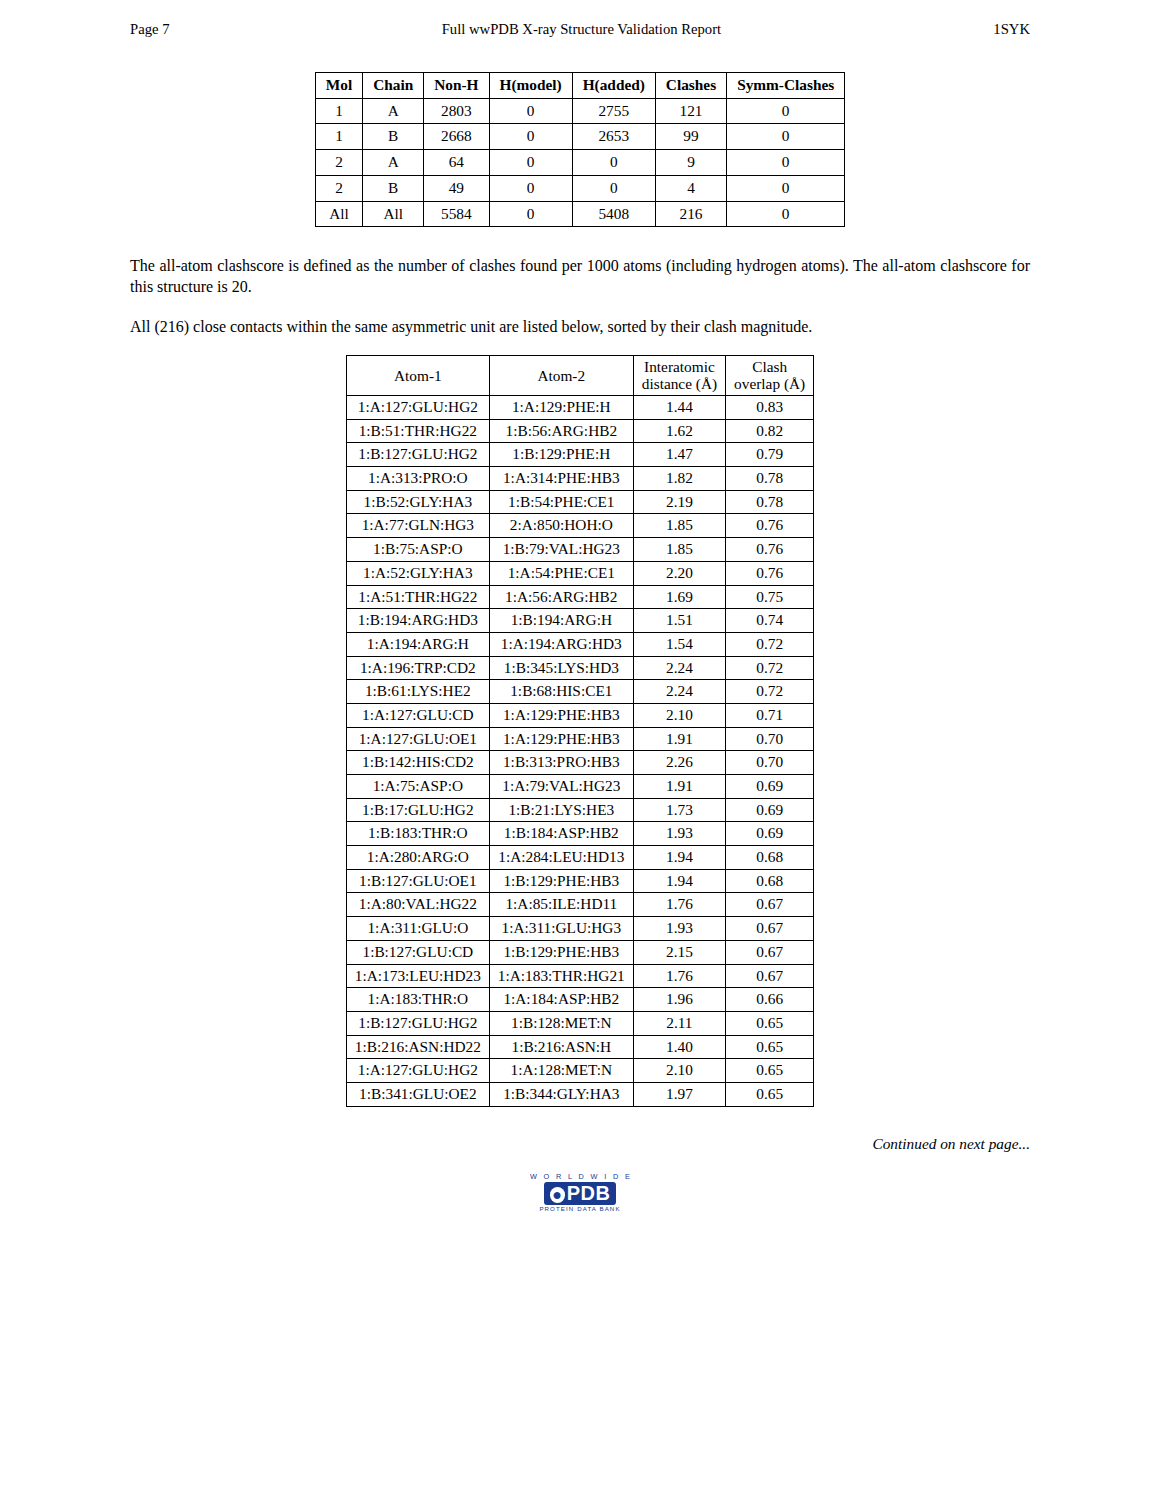Page 7
Full wwPDB X-ray Structure Validation Report
1SYK
| Mol | Chain | Non-H | H(model) | H(added) | Clashes | Symm-Clashes |
| --- | --- | --- | --- | --- | --- | --- |
| 1 | A | 2803 | 0 | 2755 | 121 | 0 |
| 1 | B | 2668 | 0 | 2653 | 99 | 0 |
| 2 | A | 64 | 0 | 0 | 9 | 0 |
| 2 | B | 49 | 0 | 0 | 4 | 0 |
| All | All | 5584 | 0 | 5408 | 216 | 0 |
The all-atom clashscore is defined as the number of clashes found per 1000 atoms (including hydrogen atoms). The all-atom clashscore for this structure is 20.
All (216) close contacts within the same asymmetric unit are listed below, sorted by their clash magnitude.
| Atom-1 | Atom-2 | Interatomic distance (Å) | Clash overlap (Å) |
| --- | --- | --- | --- |
| 1:A:127:GLU:HG2 | 1:A:129:PHE:H | 1.44 | 0.83 |
| 1:B:51:THR:HG22 | 1:B:56:ARG:HB2 | 1.62 | 0.82 |
| 1:B:127:GLU:HG2 | 1:B:129:PHE:H | 1.47 | 0.79 |
| 1:A:313:PRO:O | 1:A:314:PHE:HB3 | 1.82 | 0.78 |
| 1:B:52:GLY:HA3 | 1:B:54:PHE:CE1 | 2.19 | 0.78 |
| 1:A:77:GLN:HG3 | 2:A:850:HOH:O | 1.85 | 0.76 |
| 1:B:75:ASP:O | 1:B:79:VAL:HG23 | 1.85 | 0.76 |
| 1:A:52:GLY:HA3 | 1:A:54:PHE:CE1 | 2.20 | 0.76 |
| 1:A:51:THR:HG22 | 1:A:56:ARG:HB2 | 1.69 | 0.75 |
| 1:B:194:ARG:HD3 | 1:B:194:ARG:H | 1.51 | 0.74 |
| 1:A:194:ARG:H | 1:A:194:ARG:HD3 | 1.54 | 0.72 |
| 1:A:196:TRP:CD2 | 1:B:345:LYS:HD3 | 2.24 | 0.72 |
| 1:B:61:LYS:HE2 | 1:B:68:HIS:CE1 | 2.24 | 0.72 |
| 1:A:127:GLU:CD | 1:A:129:PHE:HB3 | 2.10 | 0.71 |
| 1:A:127:GLU:OE1 | 1:A:129:PHE:HB3 | 1.91 | 0.70 |
| 1:B:142:HIS:CD2 | 1:B:313:PRO:HB3 | 2.26 | 0.70 |
| 1:A:75:ASP:O | 1:A:79:VAL:HG23 | 1.91 | 0.69 |
| 1:B:17:GLU:HG2 | 1:B:21:LYS:HE3 | 1.73 | 0.69 |
| 1:B:183:THR:O | 1:B:184:ASP:HB2 | 1.93 | 0.69 |
| 1:A:280:ARG:O | 1:A:284:LEU:HD13 | 1.94 | 0.68 |
| 1:B:127:GLU:OE1 | 1:B:129:PHE:HB3 | 1.94 | 0.68 |
| 1:A:80:VAL:HG22 | 1:A:85:ILE:HD11 | 1.76 | 0.67 |
| 1:A:311:GLU:O | 1:A:311:GLU:HG3 | 1.93 | 0.67 |
| 1:B:127:GLU:CD | 1:B:129:PHE:HB3 | 2.15 | 0.67 |
| 1:A:173:LEU:HD23 | 1:A:183:THR:HG21 | 1.76 | 0.67 |
| 1:A:183:THR:O | 1:A:184:ASP:HB2 | 1.96 | 0.66 |
| 1:B:127:GLU:HG2 | 1:B:128:MET:N | 2.11 | 0.65 |
| 1:B:216:ASN:HD22 | 1:B:216:ASN:H | 1.40 | 0.65 |
| 1:A:127:GLU:HG2 | 1:A:128:MET:N | 2.10 | 0.65 |
| 1:B:341:GLU:OE2 | 1:B:344:GLY:HA3 | 1.97 | 0.65 |
Continued on next page...
W O R L D W I D E
●PDB
PROTEIN DATA BANK